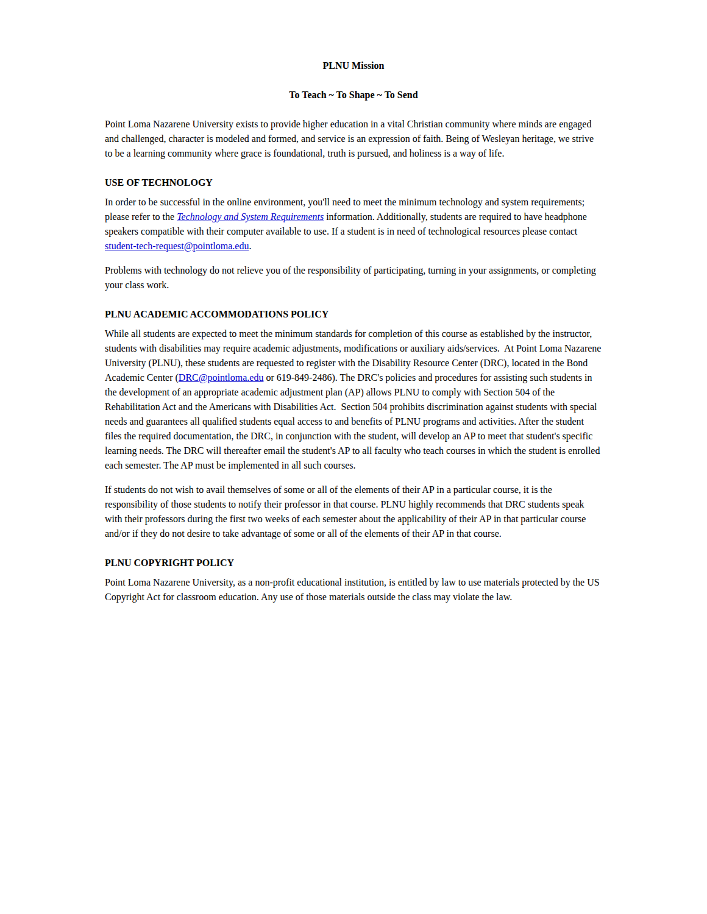PLNU Mission
To Teach ~ To Shape ~ To Send
Point Loma Nazarene University exists to provide higher education in a vital Christian community where minds are engaged and challenged, character is modeled and formed, and service is an expression of faith. Being of Wesleyan heritage, we strive to be a learning community where grace is foundational, truth is pursued, and holiness is a way of life.
Use of Technology
In order to be successful in the online environment, you'll need to meet the minimum technology and system requirements; please refer to the Technology and System Requirements information. Additionally, students are required to have headphone speakers compatible with their computer available to use. If a student is in need of technological resources please contact student-tech-request@pointloma.edu.
Problems with technology do not relieve you of the responsibility of participating, turning in your assignments, or completing your class work.
PLNU Academic Accommodations Policy
While all students are expected to meet the minimum standards for completion of this course as established by the instructor, students with disabilities may require academic adjustments, modifications or auxiliary aids/services. At Point Loma Nazarene University (PLNU), these students are requested to register with the Disability Resource Center (DRC), located in the Bond Academic Center (DRC@pointloma.edu or 619-849-2486). The DRC's policies and procedures for assisting such students in the development of an appropriate academic adjustment plan (AP) allows PLNU to comply with Section 504 of the Rehabilitation Act and the Americans with Disabilities Act. Section 504 prohibits discrimination against students with special needs and guarantees all qualified students equal access to and benefits of PLNU programs and activities. After the student files the required documentation, the DRC, in conjunction with the student, will develop an AP to meet that student's specific learning needs. The DRC will thereafter email the student's AP to all faculty who teach courses in which the student is enrolled each semester. The AP must be implemented in all such courses.
If students do not wish to avail themselves of some or all of the elements of their AP in a particular course, it is the responsibility of those students to notify their professor in that course. PLNU highly recommends that DRC students speak with their professors during the first two weeks of each semester about the applicability of their AP in that particular course and/or if they do not desire to take advantage of some or all of the elements of their AP in that course.
PLNU Copyright Policy
Point Loma Nazarene University, as a non-profit educational institution, is entitled by law to use materials protected by the US Copyright Act for classroom education. Any use of those materials outside the class may violate the law.